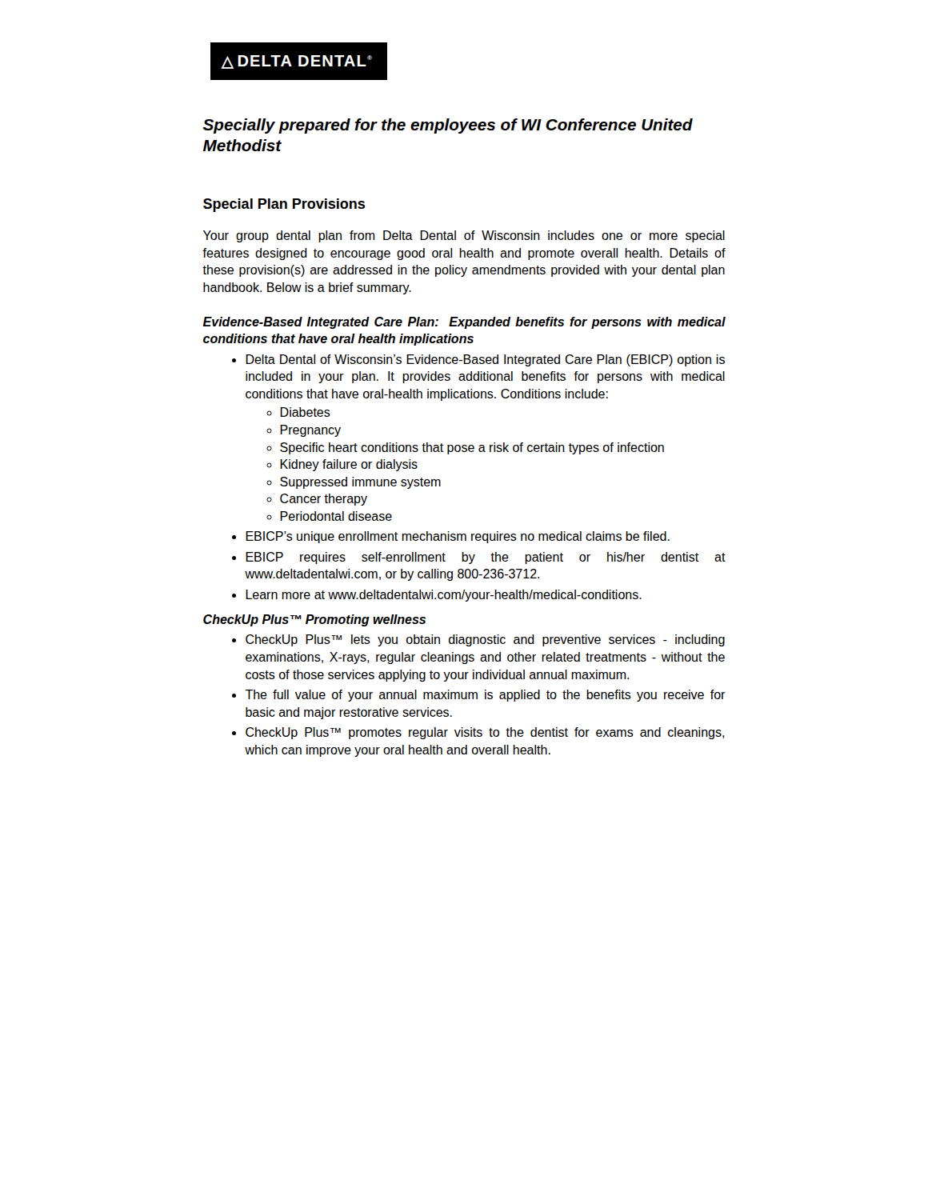△DELTA DENTAL®
Specially prepared for the employees of WI Conference United Methodist
Special Plan Provisions
Your group dental plan from Delta Dental of Wisconsin includes one or more special features designed to encourage good oral health and promote overall health. Details of these provision(s) are addressed in the policy amendments provided with your dental plan handbook. Below is a brief summary.
Evidence-Based Integrated Care Plan: Expanded benefits for persons with medical conditions that have oral health implications
Delta Dental of Wisconsin’s Evidence-Based Integrated Care Plan (EBICP) option is included in your plan. It provides additional benefits for persons with medical conditions that have oral-health implications. Conditions include:
Diabetes
Pregnancy
Specific heart conditions that pose a risk of certain types of infection
Kidney failure or dialysis
Suppressed immune system
Cancer therapy
Periodontal disease
EBICP’s unique enrollment mechanism requires no medical claims be filed.
EBICP requires self-enrollment by the patient or his/her dentist at www.deltadentalwi.com, or by calling 800-236-3712.
Learn more at www.deltadentalwi.com/your-health/medical-conditions.
CheckUp Plus™ Promoting wellness
CheckUp Plus™ lets you obtain diagnostic and preventive services - including examinations, X-rays, regular cleanings and other related treatments - without the costs of those services applying to your individual annual maximum.
The full value of your annual maximum is applied to the benefits you receive for basic and major restorative services.
CheckUp Plus™ promotes regular visits to the dentist for exams and cleanings, which can improve your oral health and overall health.